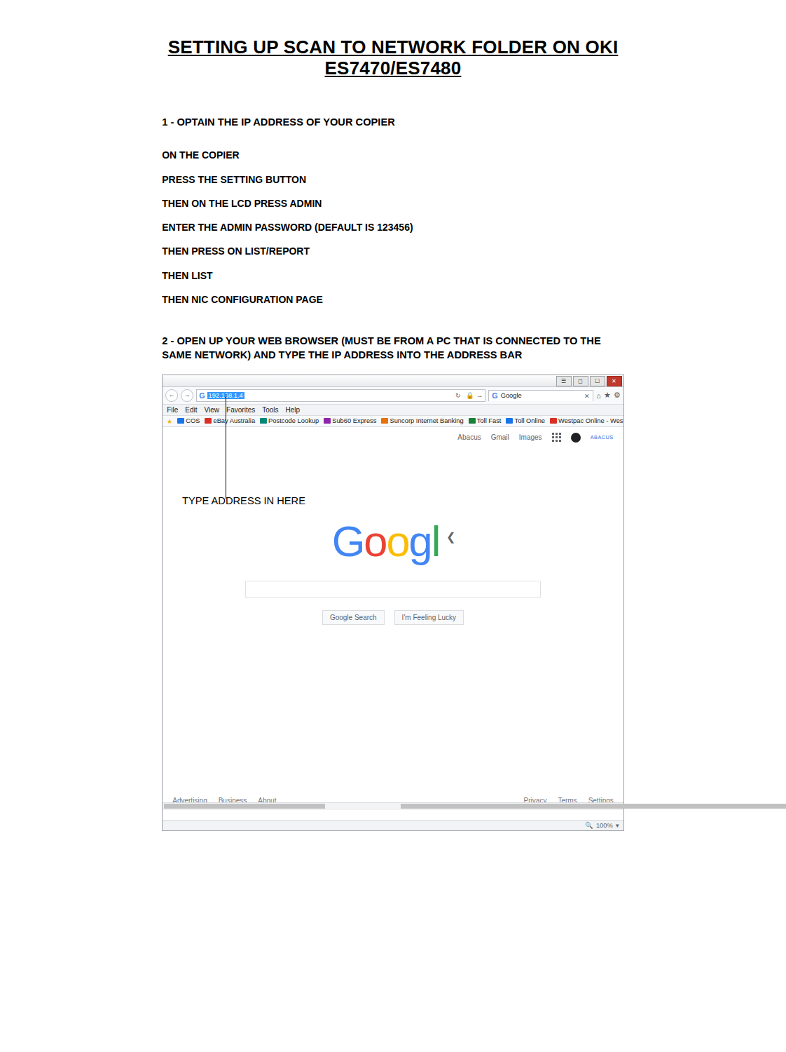SETTING UP SCAN TO NETWORK FOLDER ON OKI ES7470/ES7480
1 - OPTAIN THE IP ADDRESS OF YOUR COPIER
ON THE COPIER
PRESS THE SETTING BUTTON
THEN ON THE LCD PRESS ADMIN
ENTER THE ADMIN PASSWORD (DEFAULT IS 123456)
THEN PRESS ON LIST/REPORT
THEN LIST
THEN NIC CONFIGURATION PAGE
2 - OPEN UP YOUR WEB BROWSER (MUST BE FROM A PC THAT IS CONNECTED TO THE SAME NETWORK) AND TYPE THE IP ADDRESS INTO THE ADDRESS BAR
☰◻☐✕
←
→
G 192.168.1.4 ↻ 🔒 →
GGoogle✕
⌂★⚙
File Edit View Favorites Tools Help
★ COS eBay Australia Postcode Lookup Sub60 Express Suncorp Internet Banking Toll Fast Toll Online Westpac Online - Westpac ⌂☰✉🖨 Page ▾Safety ▾Tools ▾❓
Abacus Gmail Images ABACUS
Googl❮
Google Search I'm Feeling Lucky
Advertising Business About
Privacy Terms Settings
🔍100%▾
TYPE ADDRESS IN HERE